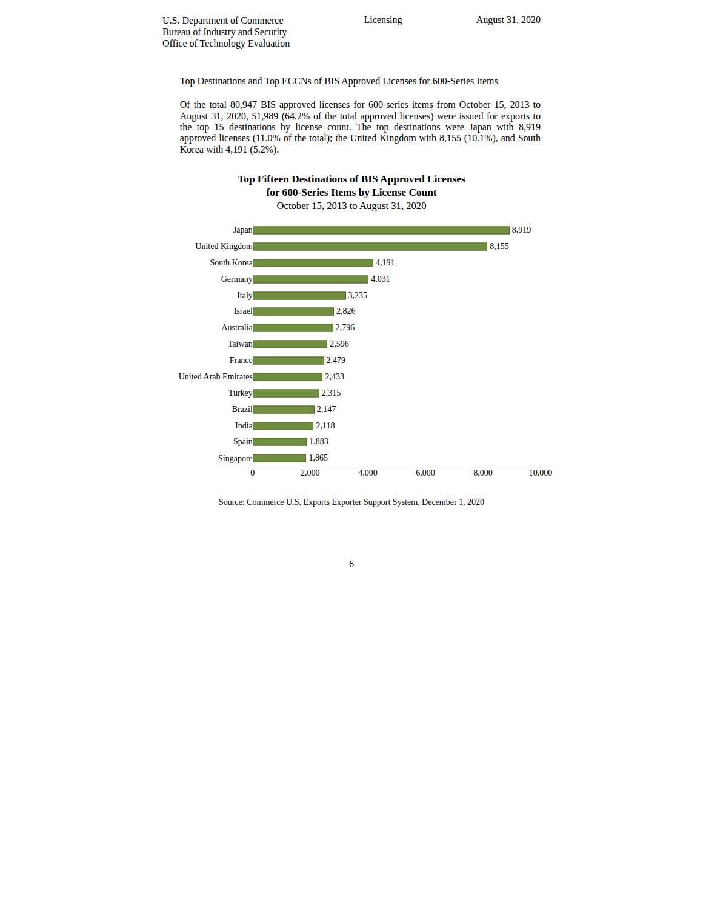U.S. Department of Commerce
Bureau of Industry and Security
Office of Technology Evaluation
Licensing
August 31, 2020
Top Destinations and Top ECCNs of BIS Approved Licenses for 600-Series Items
Of the total 80,947 BIS approved licenses for 600-series items from October 15, 2013 to August 31, 2020, 51,989 (64.2% of the total approved licenses) were issued for exports to the top 15 destinations by license count. The top destinations were Japan with 8,919 approved licenses (11.0% of the total); the United Kingdom with 8,155 (10.1%), and South Korea with 4,191 (5.2%).
Top Fifteen Destinations of BIS Approved Licenses
for 600-Series Items by License Count
October 15, 2013 to August 31, 2020
| Japan | 8,919 |
| United Kingdom | 8,155 |
| South Korea | 4,191 |
| Germany | 4,031 |
| Italy | 3,235 |
| Israel | 2,826 |
| Australia | 2,796 |
| Taiwan | 2,596 |
| France | 2,479 |
| United Arab Emirates | 2,433 |
| Turkey | 2,315 |
| Brazil | 2,147 |
| India | 2,118 |
| Spain | 1,883 |
| Singapore | 1,865 |
| | 0 2,000 4,000 6,000 8,000 10,000 |
Source: Commerce U.S. Exports Exporter Support System, December 1, 2020
6